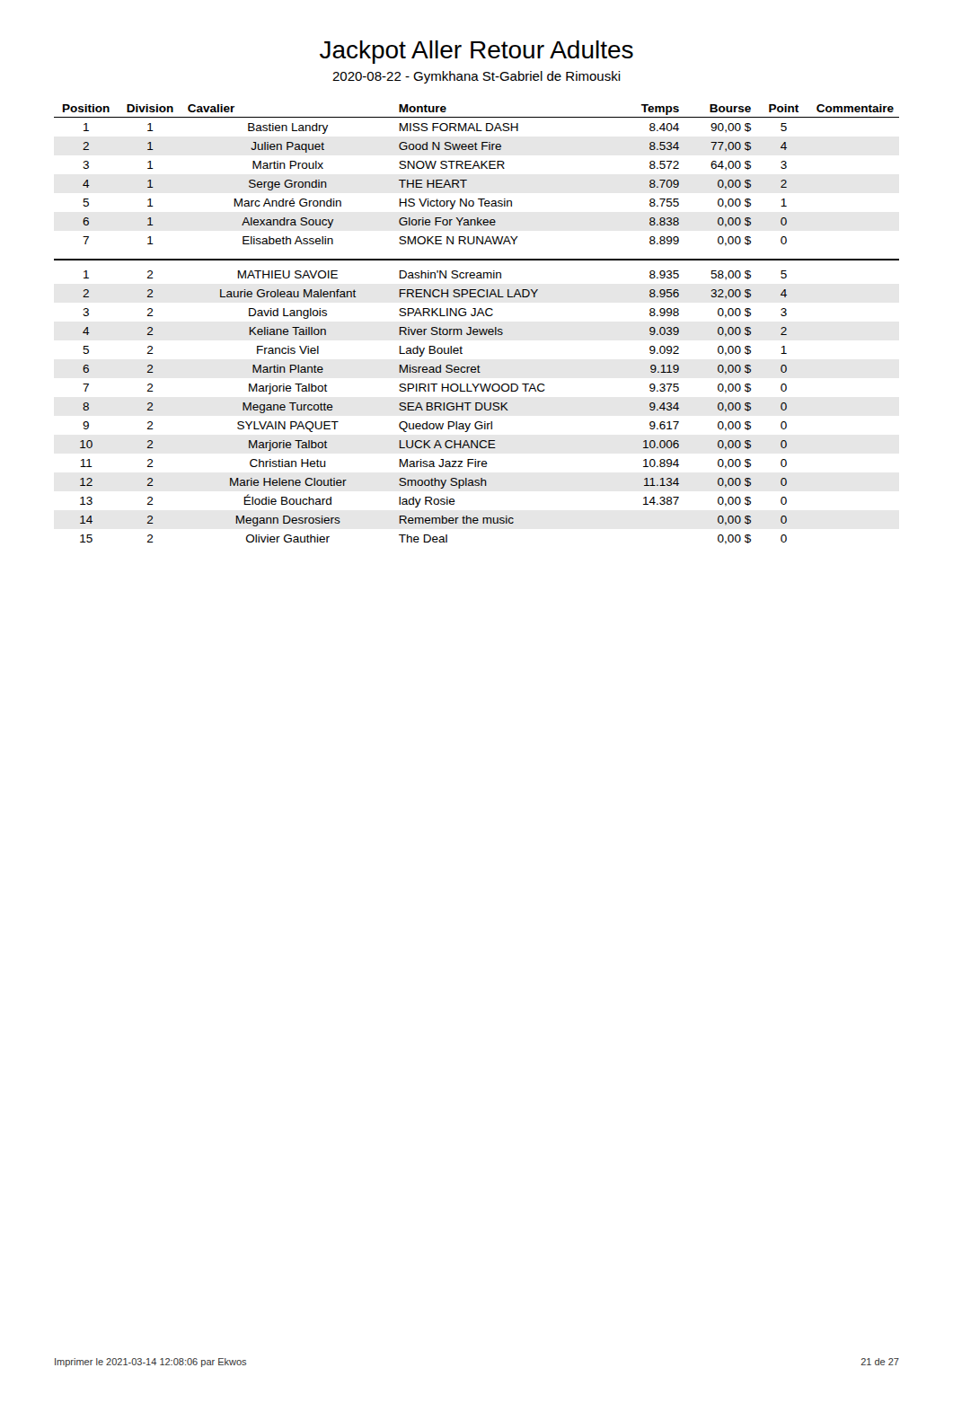Jackpot Aller Retour Adultes
2020-08-22 - Gymkhana St-Gabriel de Rimouski
| Position | Division | Cavalier | Monture | Temps | Bourse | Point | Commentaire |
| --- | --- | --- | --- | --- | --- | --- | --- |
| 1 | 1 | Bastien Landry | MISS FORMAL DASH | 8.404 | 90,00 $ | 5 | |
| 2 | 1 | Julien Paquet | Good N Sweet Fire | 8.534 | 77,00 $ | 4 | |
| 3 | 1 | Martin Proulx | SNOW STREAKER | 8.572 | 64,00 $ | 3 | |
| 4 | 1 | Serge Grondin | THE HEART | 8.709 | 0,00 $ | 2 | |
| 5 | 1 | Marc André Grondin | HS Victory No Teasin | 8.755 | 0,00 $ | 1 | |
| 6 | 1 | Alexandra Soucy | Glorie For Yankee | 8.838 | 0,00 $ | 0 | |
| 7 | 1 | Elisabeth Asselin | SMOKE N RUNAWAY | 8.899 | 0,00 $ | 0 | |
| 1 | 2 | MATHIEU SAVOIE | Dashin'N Screamin | 8.935 | 58,00 $ | 5 | |
| 2 | 2 | Laurie Groleau Malenfant | FRENCH SPECIAL LADY | 8.956 | 32,00 $ | 4 | |
| 3 | 2 | David Langlois | SPARKLING JAC | 8.998 | 0,00 $ | 3 | |
| 4 | 2 | Keliane Taillon | River Storm Jewels | 9.039 | 0,00 $ | 2 | |
| 5 | 2 | Francis Viel | Lady Boulet | 9.092 | 0,00 $ | 1 | |
| 6 | 2 | Martin Plante | Misread Secret | 9.119 | 0,00 $ | 0 | |
| 7 | 2 | Marjorie Talbot | SPIRIT HOLLYWOOD TAC | 9.375 | 0,00 $ | 0 | |
| 8 | 2 | Megane Turcotte | SEA BRIGHT DUSK | 9.434 | 0,00 $ | 0 | |
| 9 | 2 | SYLVAIN PAQUET | Quedow Play Girl | 9.617 | 0,00 $ | 0 | |
| 10 | 2 | Marjorie Talbot | LUCK A CHANCE | 10.006 | 0,00 $ | 0 | |
| 11 | 2 | Christian Hetu | Marisa Jazz Fire | 10.894 | 0,00 $ | 0 | |
| 12 | 2 | Marie Helene Cloutier | Smoothy Splash | 11.134 | 0,00 $ | 0 | |
| 13 | 2 | Élodie Bouchard | lady Rosie | 14.387 | 0,00 $ | 0 | |
| 14 | 2 | Megann Desrosiers | Remember the music | | 0,00 $ | 0 | |
| 15 | 2 | Olivier Gauthier | The Deal | | 0,00 $ | 0 | |
Imprimer le 2021-03-14 12:08:06 par Ekwos 21 de 27